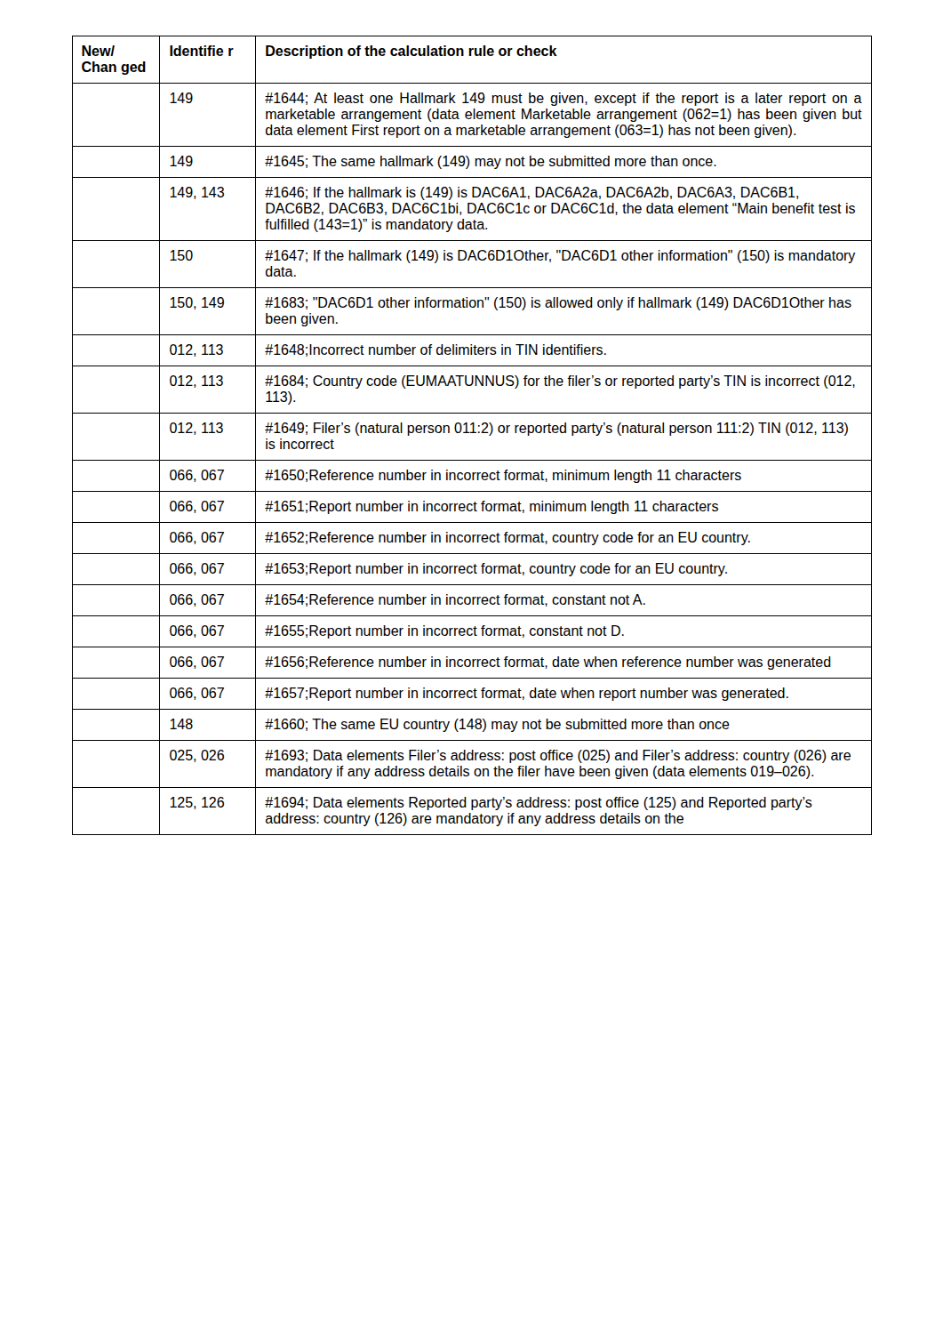| New/ Chan ged | Identifie r | Description of the calculation rule or check |
| --- | --- | --- |
| | 149 | #1644; At least one Hallmark 149 must be given, except if the report is a later report on a marketable arrangement (data element Marketable arrangement (062=1) has been given but data element First report on a marketable arrangement (063=1) has not been given). |
| | 149 | #1645; The same hallmark (149) may not be submitted more than once. |
| | 149, 143 | #1646; If the hallmark is (149) is DAC6A1, DAC6A2a, DAC6A2b, DAC6A3, DAC6B1, DAC6B2, DAC6B3, DAC6C1bi, DAC6C1c or DAC6C1d, the data element “Main benefit test is fulfilled (143=1)” is mandatory data. |
| | 150 | #1647; If the hallmark (149) is DAC6D1Other, "DAC6D1 other information" (150) is mandatory data. |
| | 150, 149 | #1683; "DAC6D1 other information" (150) is allowed only if hallmark (149) DAC6D1Other has been given. |
| | 012, 113 | #1648;Incorrect number of delimiters in TIN identifiers. |
| | 012, 113 | #1684; Country code (EUMAATUNNUS) for the filer’s or reported party’s TIN is incorrect (012, 113). |
| | 012, 113 | #1649; Filer’s (natural person 011:2) or reported party’s (natural person 111:2) TIN (012, 113) is incorrect |
| | 066, 067 | #1650;Reference number in incorrect format, minimum length 11 characters |
| | 066, 067 | #1651;Report number in incorrect format, minimum length 11 characters |
| | 066, 067 | #1652;Reference number in incorrect format, country code for an EU country. |
| | 066, 067 | #1653;Report number in incorrect format, country code for an EU country. |
| | 066, 067 | #1654;Reference number in incorrect format, constant not A. |
| | 066, 067 | #1655;Report number in incorrect format, constant not D. |
| | 066, 067 | #1656;Reference number in incorrect format, date when reference number was generated |
| | 066, 067 | #1657;Report number in incorrect format, date when report number was generated. |
| | 148 | #1660; The same EU country (148) may not be submitted more than once |
| | 025, 026 | #1693; Data elements Filer’s address: post office (025) and Filer’s address: country (026) are mandatory if any address details on the filer have been given (data elements 019–026). |
| | 125, 126 | #1694; Data elements Reported party’s address: post office (125) and Reported party’s address: country (126) are mandatory if any address details on the |